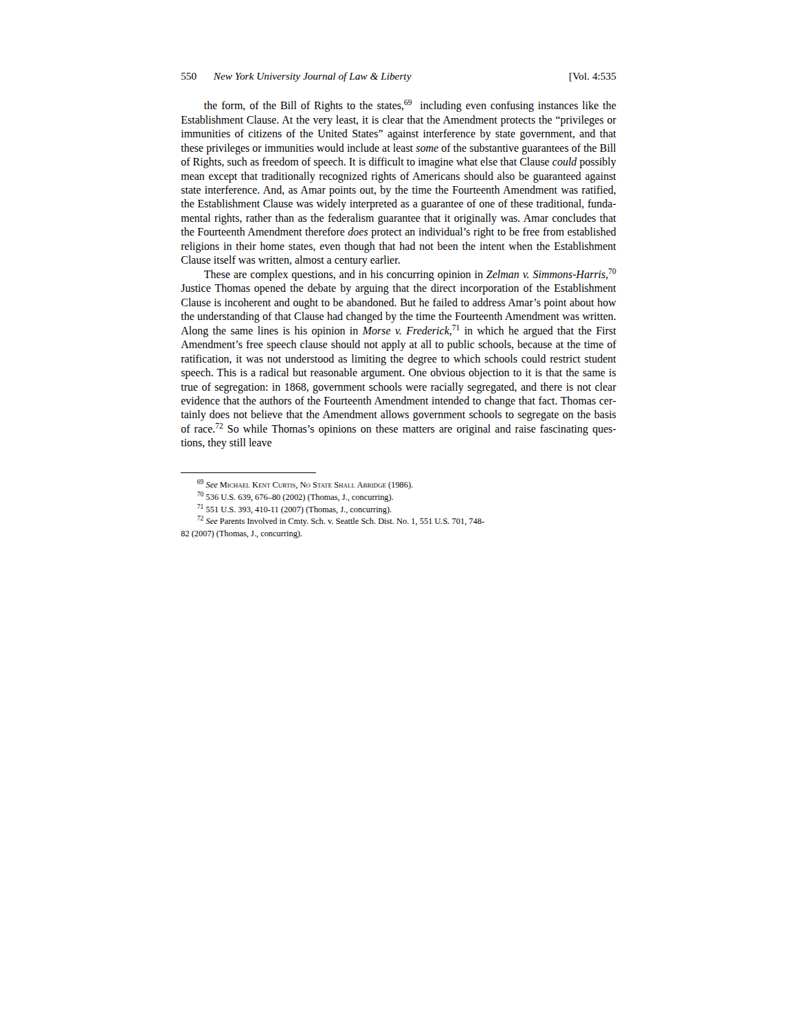550 New York University Journal of Law & Liberty [Vol. 4:535
the form, of the Bill of Rights to the states,69 including even confusing instances like the Establishment Clause. At the very least, it is clear that the Amendment protects the “privileges or immunities of citizens of the United States” against interference by state government, and that these privileges or immunities would include at least some of the substantive guarantees of the Bill of Rights, such as freedom of speech. It is difficult to imagine what else that Clause could possibly mean except that traditionally recognized rights of Americans should also be guaranteed against state interference. And, as Amar points out, by the time the Fourteenth Amendment was ratified, the Establishment Clause was widely interpreted as a guarantee of one of these traditional, fundamental rights, rather than as the federalism guarantee that it originally was. Amar concludes that the Fourteenth Amendment therefore does protect an individual’s right to be free from established religions in their home states, even though that had not been the intent when the Establishment Clause itself was written, almost a century earlier.
These are complex questions, and in his concurring opinion in Zelman v. Simmons-Harris,70 Justice Thomas opened the debate by arguing that the direct incorporation of the Establishment Clause is incoherent and ought to be abandoned. But he failed to address Amar’s point about how the understanding of that Clause had changed by the time the Fourteenth Amendment was written. Along the same lines is his opinion in Morse v. Frederick,71 in which he argued that the First Amendment’s free speech clause should not apply at all to public schools, because at the time of ratification, it was not understood as limiting the degree to which schools could restrict student speech. This is a radical but reasonable argument. One obvious objection to it is that the same is true of segregation: in 1868, government schools were racially segregated, and there is not clear evidence that the authors of the Fourteenth Amendment intended to change that fact. Thomas certainly does not believe that the Amendment allows government schools to segregate on the basis of race.72 So while Thomas’s opinions on these matters are original and raise fascinating questions, they still leave
69 See Michael Kent Curtis, No State Shall Abridge (1986).
70 536 U.S. 639, 676–80 (2002) (Thomas, J., concurring).
71 551 U.S. 393, 410-11 (2007) (Thomas, J., concurring).
72 See Parents Involved in Cmty. Sch. v. Seattle Sch. Dist. No. 1, 551 U.S. 701, 748-
82 (2007) (Thomas, J., concurring).